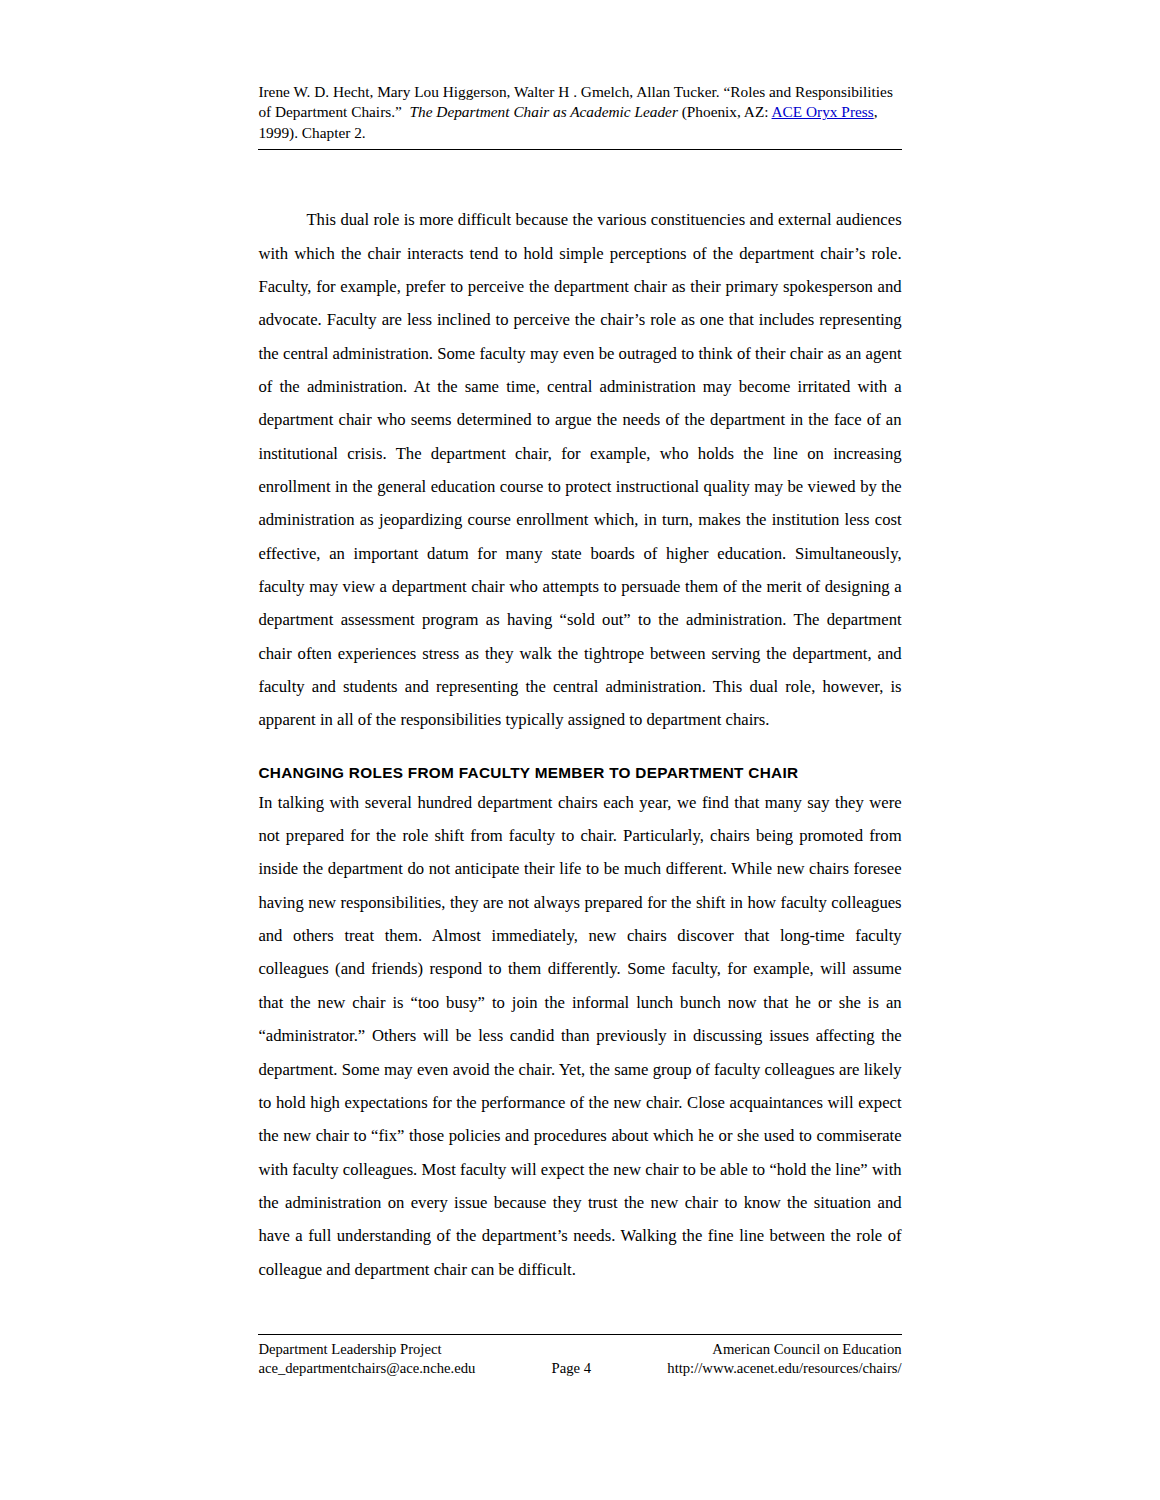Irene W. D. Hecht, Mary Lou Higgerson, Walter H . Gmelch, Allan Tucker. “Roles and Responsibilities of Department Chairs.” The Department Chair as Academic Leader (Phoenix, AZ: ACE Oryx Press, 1999). Chapter 2.
This dual role is more difficult because the various constituencies and external audiences with which the chair interacts tend to hold simple perceptions of the department chair’s role. Faculty, for example, prefer to perceive the department chair as their primary spokesperson and advocate. Faculty are less inclined to perceive the chair’s role as one that includes representing the central administration. Some faculty may even be outraged to think of their chair as an agent of the administration. At the same time, central administration may become irritated with a department chair who seems determined to argue the needs of the department in the face of an institutional crisis. The department chair, for example, who holds the line on increasing enrollment in the general education course to protect instructional quality may be viewed by the administration as jeopardizing course enrollment which, in turn, makes the institution less cost effective, an important datum for many state boards of higher education. Simultaneously, faculty may view a department chair who attempts to persuade them of the merit of designing a department assessment program as having “sold out” to the administration. The department chair often experiences stress as they walk the tightrope between serving the department, and faculty and students and representing the central administration. This dual role, however, is apparent in all of the responsibilities typically assigned to department chairs.
CHANGING ROLES FROM FACULTY MEMBER TO DEPARTMENT CHAIR
In talking with several hundred department chairs each year, we find that many say they were not prepared for the role shift from faculty to chair. Particularly, chairs being promoted from inside the department do not anticipate their life to be much different. While new chairs foresee having new responsibilities, they are not always prepared for the shift in how faculty colleagues and others treat them. Almost immediately, new chairs discover that long-time faculty colleagues (and friends) respond to them differently. Some faculty, for example, will assume that the new chair is “too busy” to join the informal lunch bunch now that he or she is an “administrator.” Others will be less candid than previously in discussing issues affecting the department. Some may even avoid the chair. Yet, the same group of faculty colleagues are likely to hold high expectations for the performance of the new chair. Close acquaintances will expect the new chair to “fix” those policies and procedures about which he or she used to commiserate with faculty colleagues. Most faculty will expect the new chair to be able to “hold the line” with the administration on every issue because they trust the new chair to know the situation and have a full understanding of the department’s needs. Walking the fine line between the role of colleague and department chair can be difficult.
Department Leadership Project
American Council on Education
ace_departmentchairs@ace.nche.edu
Page 4
http://www.acenet.edu/resources/chairs/